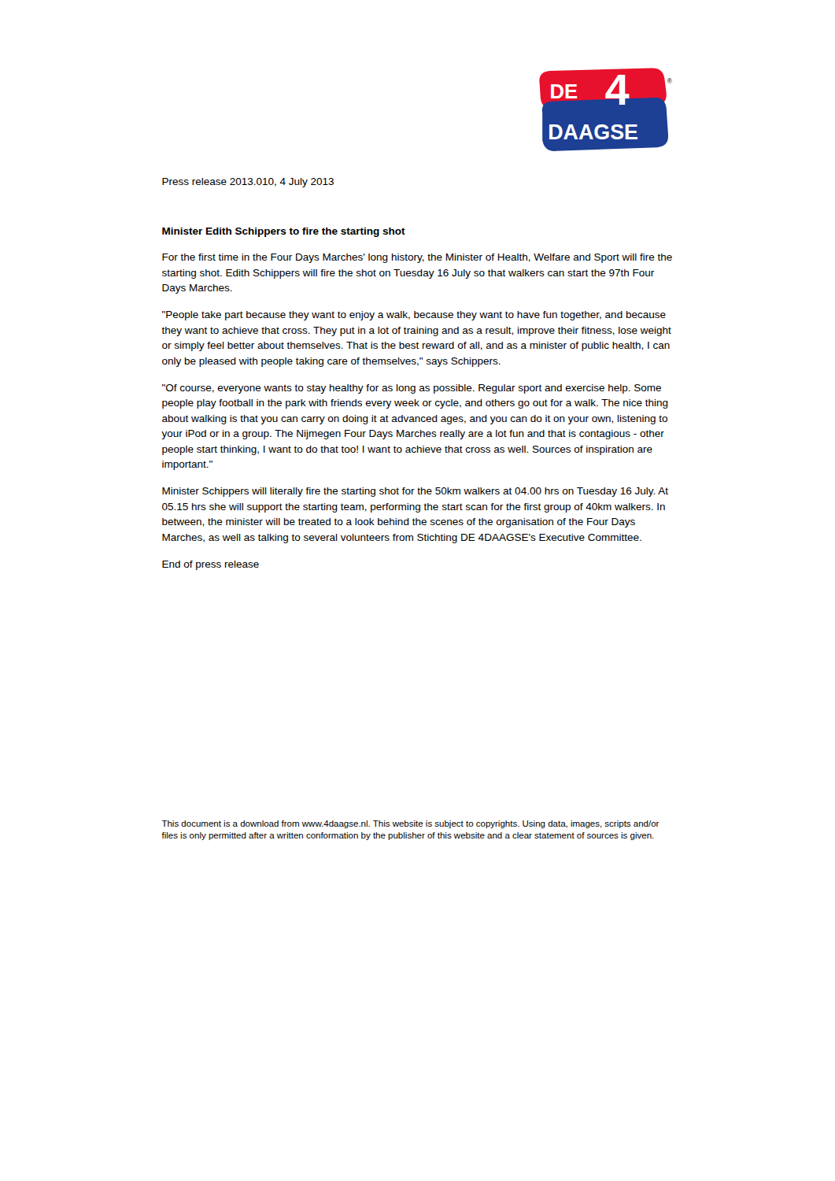Press release 2013.010, 4 July 2013
Minister Edith Schippers to fire the starting shot
For the first time in the Four Days Marches' long history, the Minister of Health, Welfare and Sport will fire the starting shot. Edith Schippers will fire the shot on Tuesday 16 July so that walkers can start the 97th Four Days Marches.
"People take part because they want to enjoy a walk, because they want to have fun together, and because they want to achieve that cross. They put in a lot of training and as a result, improve their fitness, lose weight or simply feel better about themselves. That is the best reward of all, and as a minister of public health, I can only be pleased with people taking care of themselves," says Schippers.
"Of course, everyone wants to stay healthy for as long as possible. Regular sport and exercise help. Some people play football in the park with friends every week or cycle, and others go out for a walk. The nice thing about walking is that you can carry on doing it at advanced ages, and you can do it on your own, listening to your iPod or in a group. The Nijmegen Four Days Marches really are a lot fun and that is contagious - other people start thinking, I want to do that too! I want to achieve that cross as well. Sources of inspiration are important."
Minister Schippers will literally fire the starting shot for the 50km walkers at 04.00 hrs on Tuesday 16 July. At 05.15 hrs she will support the starting team, performing the start scan for the first group of 40km walkers. In between, the minister will be treated to a look behind the scenes of the organisation of the Four Days Marches, as well as talking to several volunteers from Stichting DE 4DAAGSE's Executive Committee.
End of press release
This document is a download from www.4daagse.nl. This website is subject to copyrights. Using data, images, scripts and/or files is only permitted after a written conformation by the publisher of this website and a clear statement of sources is given.